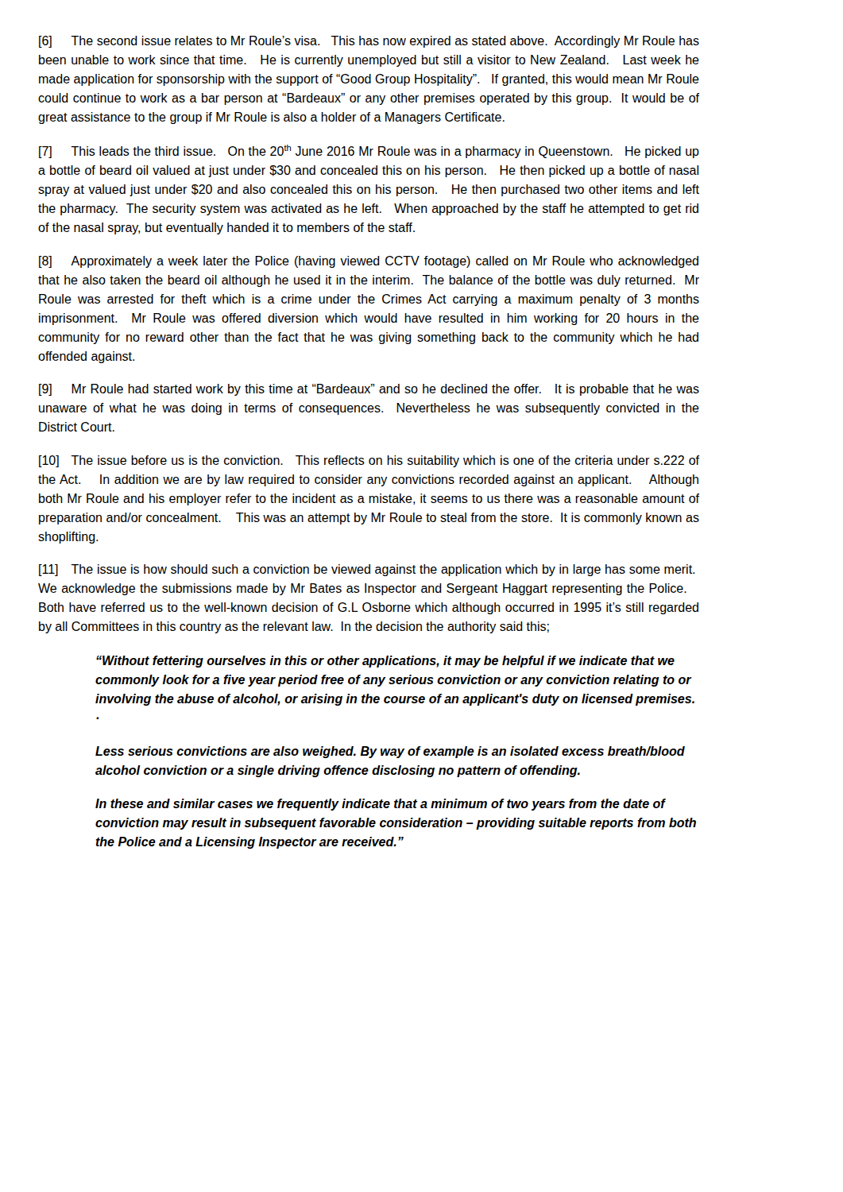[6] The second issue relates to Mr Roule’s visa. This has now expired as stated above. Accordingly Mr Roule has been unable to work since that time. He is currently unemployed but still a visitor to New Zealand. Last week he made application for sponsorship with the support of “Good Group Hospitality”. If granted, this would mean Mr Roule could continue to work as a bar person at “Bardeaux” or any other premises operated by this group. It would be of great assistance to the group if Mr Roule is also a holder of a Managers Certificate.
[7] This leads the third issue. On the 20th June 2016 Mr Roule was in a pharmacy in Queenstown. He picked up a bottle of beard oil valued at just under $30 and concealed this on his person. He then picked up a bottle of nasal spray at valued just under $20 and also concealed this on his person. He then purchased two other items and left the pharmacy. The security system was activated as he left. When approached by the staff he attempted to get rid of the nasal spray, but eventually handed it to members of the staff.
[8] Approximately a week later the Police (having viewed CCTV footage) called on Mr Roule who acknowledged that he also taken the beard oil although he used it in the interim. The balance of the bottle was duly returned. Mr Roule was arrested for theft which is a crime under the Crimes Act carrying a maximum penalty of 3 months imprisonment. Mr Roule was offered diversion which would have resulted in him working for 20 hours in the community for no reward other than the fact that he was giving something back to the community which he had offended against.
[9] Mr Roule had started work by this time at “Bardeaux” and so he declined the offer. It is probable that he was unaware of what he was doing in terms of consequences. Nevertheless he was subsequently convicted in the District Court.
[10] The issue before us is the conviction. This reflects on his suitability which is one of the criteria under s.222 of the Act. In addition we are by law required to consider any convictions recorded against an applicant. Although both Mr Roule and his employer refer to the incident as a mistake, it seems to us there was a reasonable amount of preparation and/or concealment. This was an attempt by Mr Roule to steal from the store. It is commonly known as shoplifting.
[11] The issue is how should such a conviction be viewed against the application which by in large has some merit. We acknowledge the submissions made by Mr Bates as Inspector and Sergeant Haggart representing the Police. Both have referred us to the well-known decision of G.L Osborne which although occurred in 1995 it’s still regarded by all Committees in this country as the relevant law. In the decision the authority said this;
“Without fettering ourselves in this or other applications, it may be helpful if we indicate that we commonly look for a five year period free of any serious conviction or any conviction relating to or involving the abuse of alcohol, or arising in the course of an applicant's duty on licensed premises. ·
Less serious convictions are also weighed. By way of example is an isolated excess breath/blood alcohol conviction or a single driving offence disclosing no pattern of offending.
In these and similar cases we frequently indicate that a minimum of two years from the date of conviction may result in subsequent favorable consideration – providing suitable reports from both the Police and a Licensing Inspector are received.”